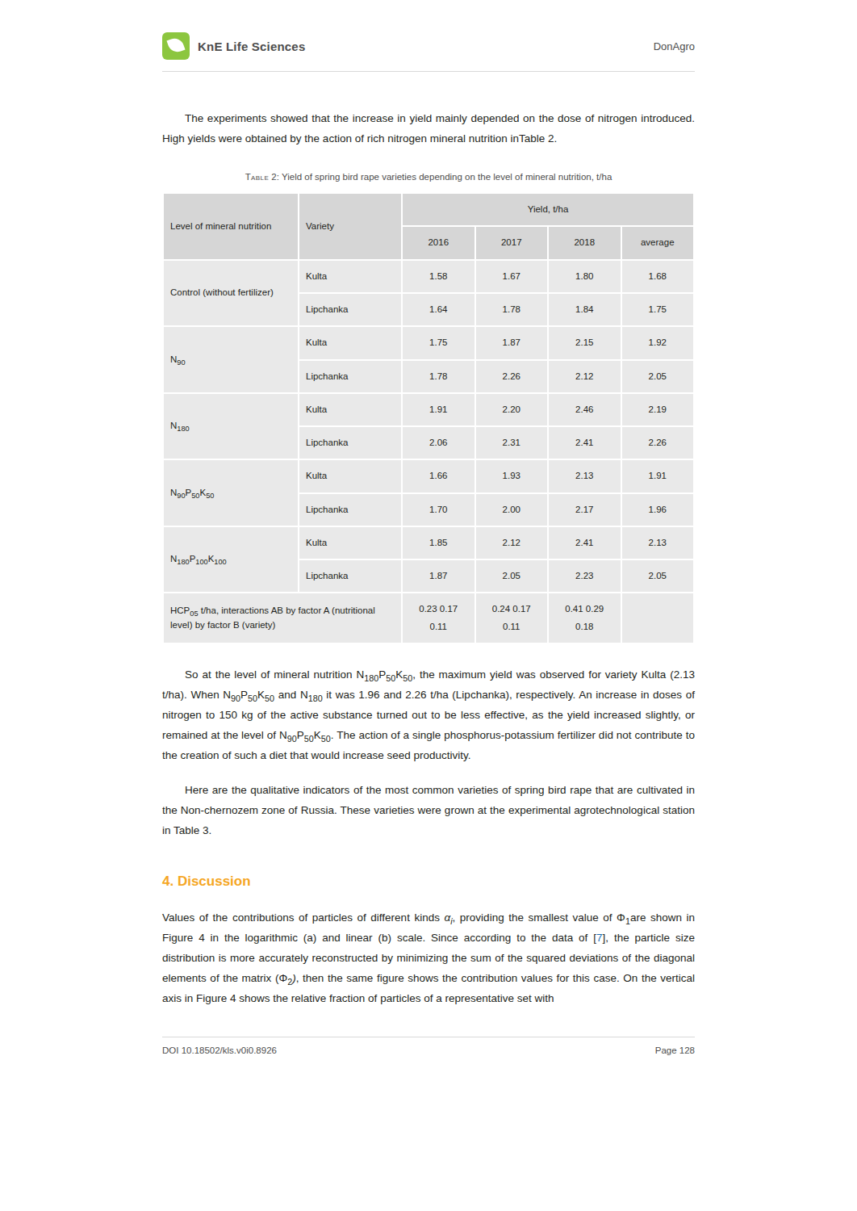KnE Life Sciences
DonAgro
The experiments showed that the increase in yield mainly depended on the dose of nitrogen introduced. High yields were obtained by the action of rich nitrogen mineral nutrition inTable 2.
Table 2: Yield of spring bird rape varieties depending on the level of mineral nutrition, t/ha
| Level of mineral nutrition | Variety | Yield, t/ha |
| --- | --- | --- |
| 2016 | 2017 | 2018 | average |
| Control (without fertilizer) | Kulta | 1.58 | 1.67 | 1.80 | 1.68 |
| Lipchanka | 1.64 | 1.78 | 1.84 | 1.75 |
| N 90 | Kulta | 1.75 | 1.87 | 2.15 | 1.92 |
| Lipchanka | 1.78 | 2.26 | 2.12 | 2.05 |
| N 180 | Kulta | 1.91 | 2.20 | 2.46 | 2.19 |
| Lipchanka | 2.06 | 2.31 | 2.41 | 2.26 |
| N 90 P 50 K 50 | Kulta | 1.66 | 1.93 | 2.13 | 1.91 |
| Lipchanka | 1.70 | 2.00 | 2.17 | 1.96 |
| N 180 P 100 K 100 | Kulta | 1.85 | 2.12 | 2.41 | 2.13 |
| Lipchanka | 1.87 | 2.05 | 2.23 | 2.05 |
| HCP 05 t/ha, interactions AB by factor A (nutritional level) by factor B (variety) | 0.23 0.17 0.11 | 0.24 0.17 0.11 | 0.41 0.29 0.18 | |
So at the level of mineral nutrition N180P50K50, the maximum yield was observed for variety Kulta (2.13 t/ha). When N90P50K50 and N180 it was 1.96 and 2.26 t/ha (Lipchanka), respectively. An increase in doses of nitrogen to 150 kg of the active substance turned out to be less effective, as the yield increased slightly, or remained at the level of N90P50K50. The action of a single phosphorus-potassium fertilizer did not contribute to the creation of such a diet that would increase seed productivity.
Here are the qualitative indicators of the most common varieties of spring bird rape that are cultivated in the Non-chernozem zone of Russia. These varieties were grown at the experimental agrotechnological station in Table 3.
4. Discussion
Values of the contributions of particles of different kinds αi, providing the smallest value of Φ1are shown in Figure 4 in the logarithmic (a) and linear (b) scale. Since according to the data of [7], the particle size distribution is more accurately reconstructed by minimizing the sum of the squared deviations of the diagonal elements of the matrix (Φ2), then the same figure shows the contribution values for this case. On the vertical axis in Figure 4 shows the relative fraction of particles of a representative set with
DOI 10.18502/kls.v0i0.8926
Page 128